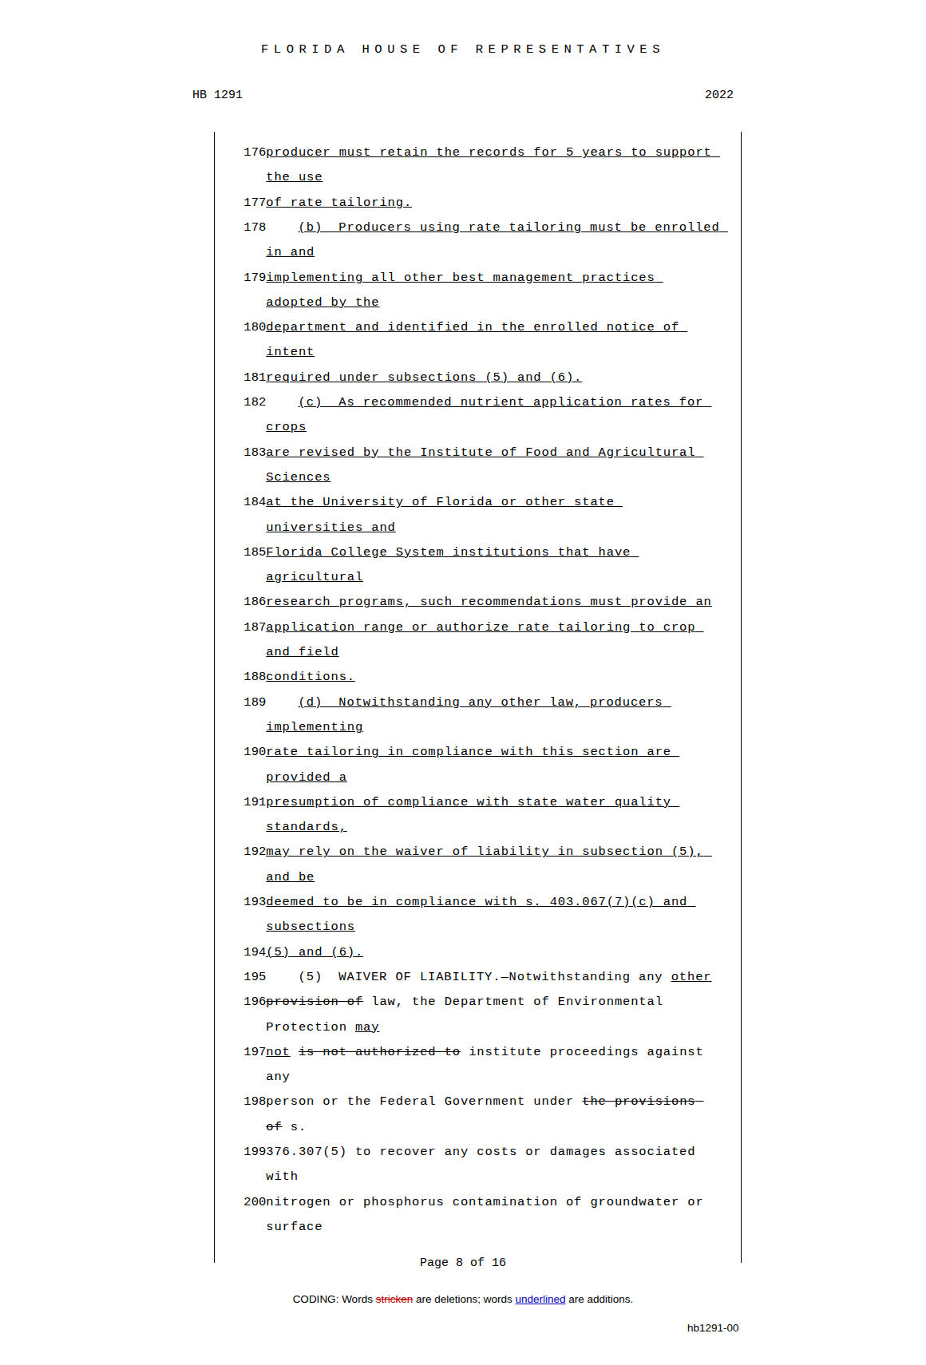FLORIDA HOUSE OF REPRESENTATIVES
HB 1291 2022
| 176 | producer must retain the records for 5 years to support the use |
| 177 | of rate tailoring. |
| 178 | (b) Producers using rate tailoring must be enrolled in and |
| 179 | implementing all other best management practices adopted by the |
| 180 | department and identified in the enrolled notice of intent |
| 181 | required under subsections (5) and (6). |
| 182 | (c) As recommended nutrient application rates for crops |
| 183 | are revised by the Institute of Food and Agricultural Sciences |
| 184 | at the University of Florida or other state universities and |
| 185 | Florida College System institutions that have agricultural |
| 186 | research programs, such recommendations must provide an |
| 187 | application range or authorize rate tailoring to crop and field |
| 188 | conditions. |
| 189 | (d) Notwithstanding any other law, producers implementing |
| 190 | rate tailoring in compliance with this section are provided a |
| 191 | presumption of compliance with state water quality standards, |
| 192 | may rely on the waiver of liability in subsection (5), and be |
| 193 | deemed to be in compliance with s. 403.067(7)(c) and subsections |
| 194 | (5) and (6). |
| 195 | (5) WAIVER OF LIABILITY.—Notwithstanding any other |
| 196 | provision of law, the Department of Environmental Protection may |
| 197 | not is not authorized to institute proceedings against any |
| 198 | person or the Federal Government under the provisions of s. |
| 199 | 376.307(5) to recover any costs or damages associated with |
| 200 | nitrogen or phosphorus contamination of groundwater or surface |
Page 8 of 16
CODING: Words stricken are deletions; words underlined are additions.
hb1291-00